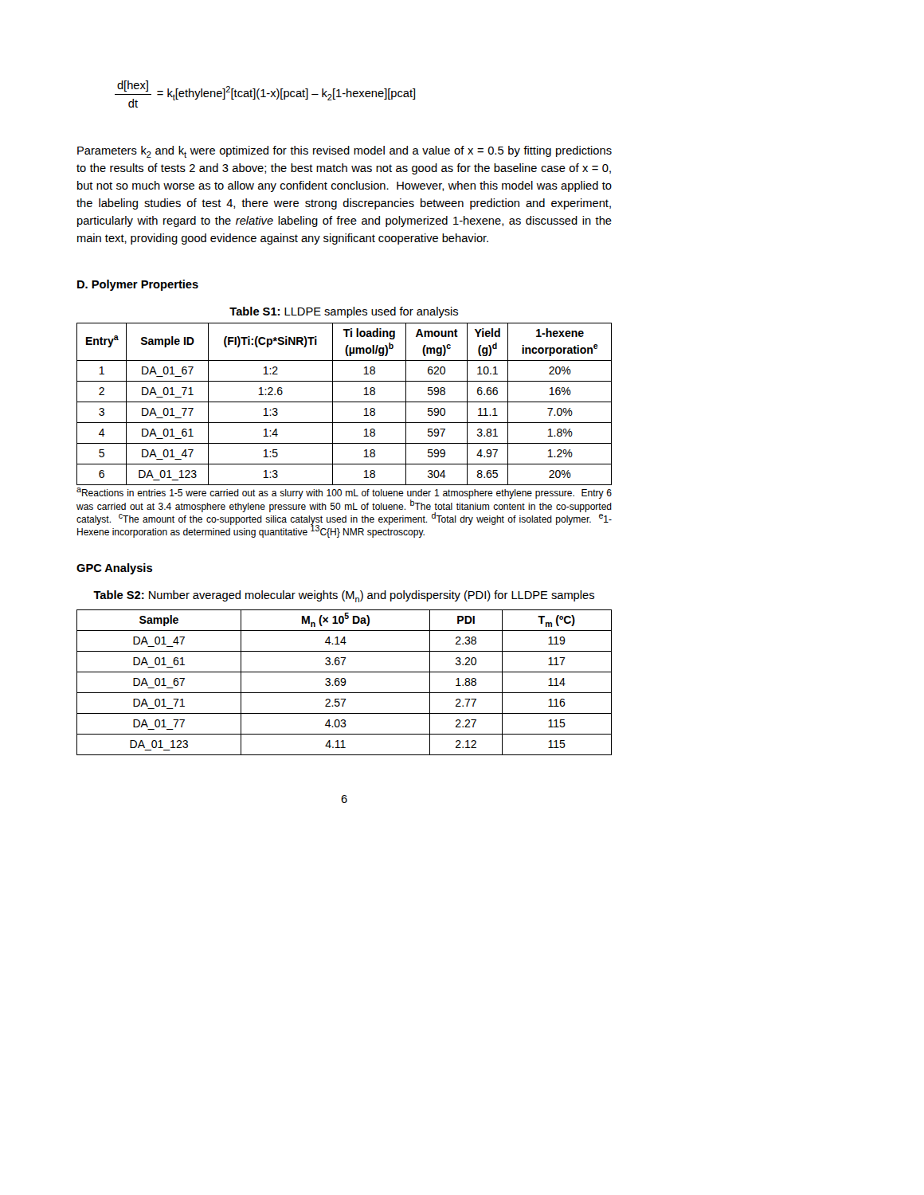d[hex] dt = kt[ethylene]2[tcat](1-x)[pcat] – k2[1-hexene][pcat]
Parameters k2 and kt were optimized for this revised model and a value of x = 0.5 by fitting predictions to the results of tests 2 and 3 above; the best match was not as good as for the baseline case of x = 0, but not so much worse as to allow any confident conclusion. However, when this model was applied to the labeling studies of test 4, there were strong discrepancies between prediction and experiment, particularly with regard to the relative labeling of free and polymerized 1-hexene, as discussed in the main text, providing good evidence against any significant cooperative behavior.
D. Polymer Properties
Table S1: LLDPE samples used for analysis
| Entry a | Sample ID | (FI)Ti:(Cp*SiNR)Ti | Ti loading (µmol/g) b | Amount (mg) c | Yield (g) d | 1-hexene incorporation e |
| --- | --- | --- | --- | --- | --- | --- |
| 1 | DA_01_67 | 1:2 | 18 | 620 | 10.1 | 20% |
| 2 | DA_01_71 | 1:2.6 | 18 | 598 | 6.66 | 16% |
| 3 | DA_01_77 | 1:3 | 18 | 590 | 11.1 | 7.0% |
| 4 | DA_01_61 | 1:4 | 18 | 597 | 3.81 | 1.8% |
| 5 | DA_01_47 | 1:5 | 18 | 599 | 4.97 | 1.2% |
| 6 | DA_01_123 | 1:3 | 18 | 304 | 8.65 | 20% |
aReactions in entries 1-5 were carried out as a slurry with 100 mL of toluene under 1 atmosphere ethylene pressure. Entry 6 was carried out at 3.4 atmosphere ethylene pressure with 50 mL of toluene. bThe total titanium content in the co-supported catalyst. cThe amount of the co-supported silica catalyst used in the experiment. dTotal dry weight of isolated polymer. e1-Hexene incorporation as determined using quantitative 13C{H} NMR spectroscopy.
GPC Analysis
Table S2: Number averaged molecular weights (Mn) and polydispersity (PDI) for LLDPE samples
| Sample | M n (× 10 5 Da) | PDI | T m (ºC) |
| --- | --- | --- | --- |
| DA_01_47 | 4.14 | 2.38 | 119 |
| DA_01_61 | 3.67 | 3.20 | 117 |
| DA_01_67 | 3.69 | 1.88 | 114 |
| DA_01_71 | 2.57 | 2.77 | 116 |
| DA_01_77 | 4.03 | 2.27 | 115 |
| DA_01_123 | 4.11 | 2.12 | 115 |
6